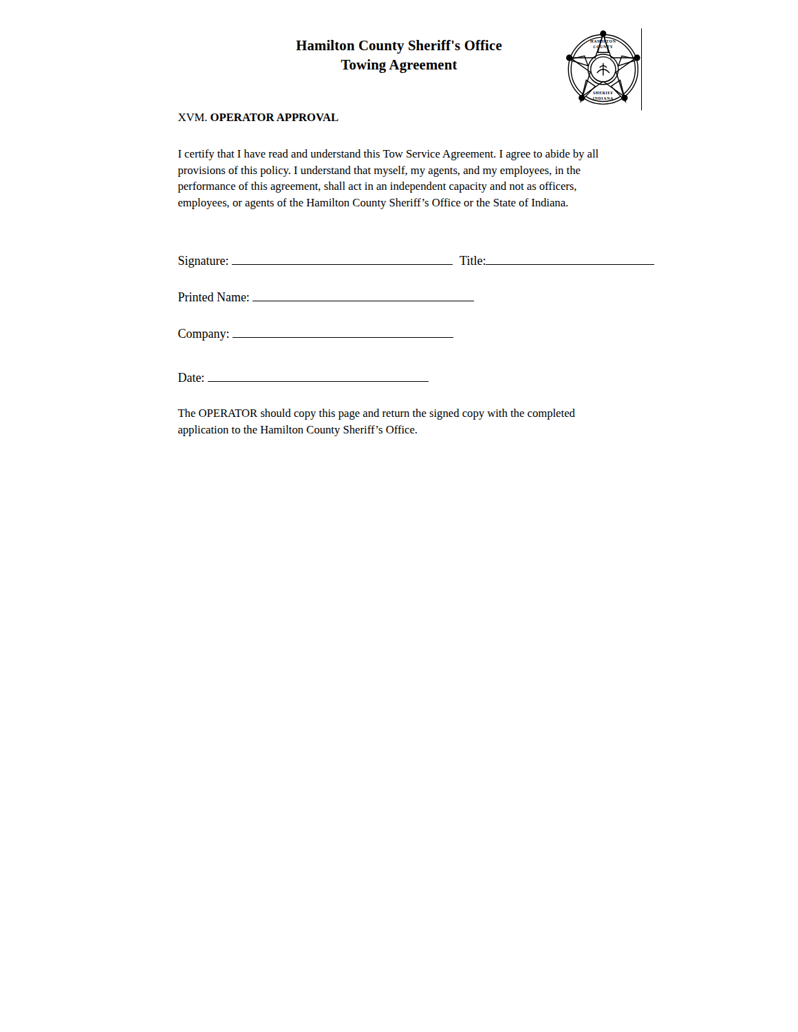HAMILTON INDIANA COUNTY SHERIFF
Hamilton County Sheriff's Office Towing Agreement
XVM. OPERATOR APPROVAL
I certify that I have read and understand this Tow Service Agreement. I agree to abide by all provisions of this policy. I understand that myself, my agents, and my employees, in the performance of this agreement, shall act in an independent capacity and not as officers, employees, or agents of the Hamilton County Sheriff’s Office or the State of Indiana.
Signature: Title:
Printed Name:
Company:
Date:
The OPERATOR should copy this page and return the signed copy with the completed application to the Hamilton County Sheriff’s Office.